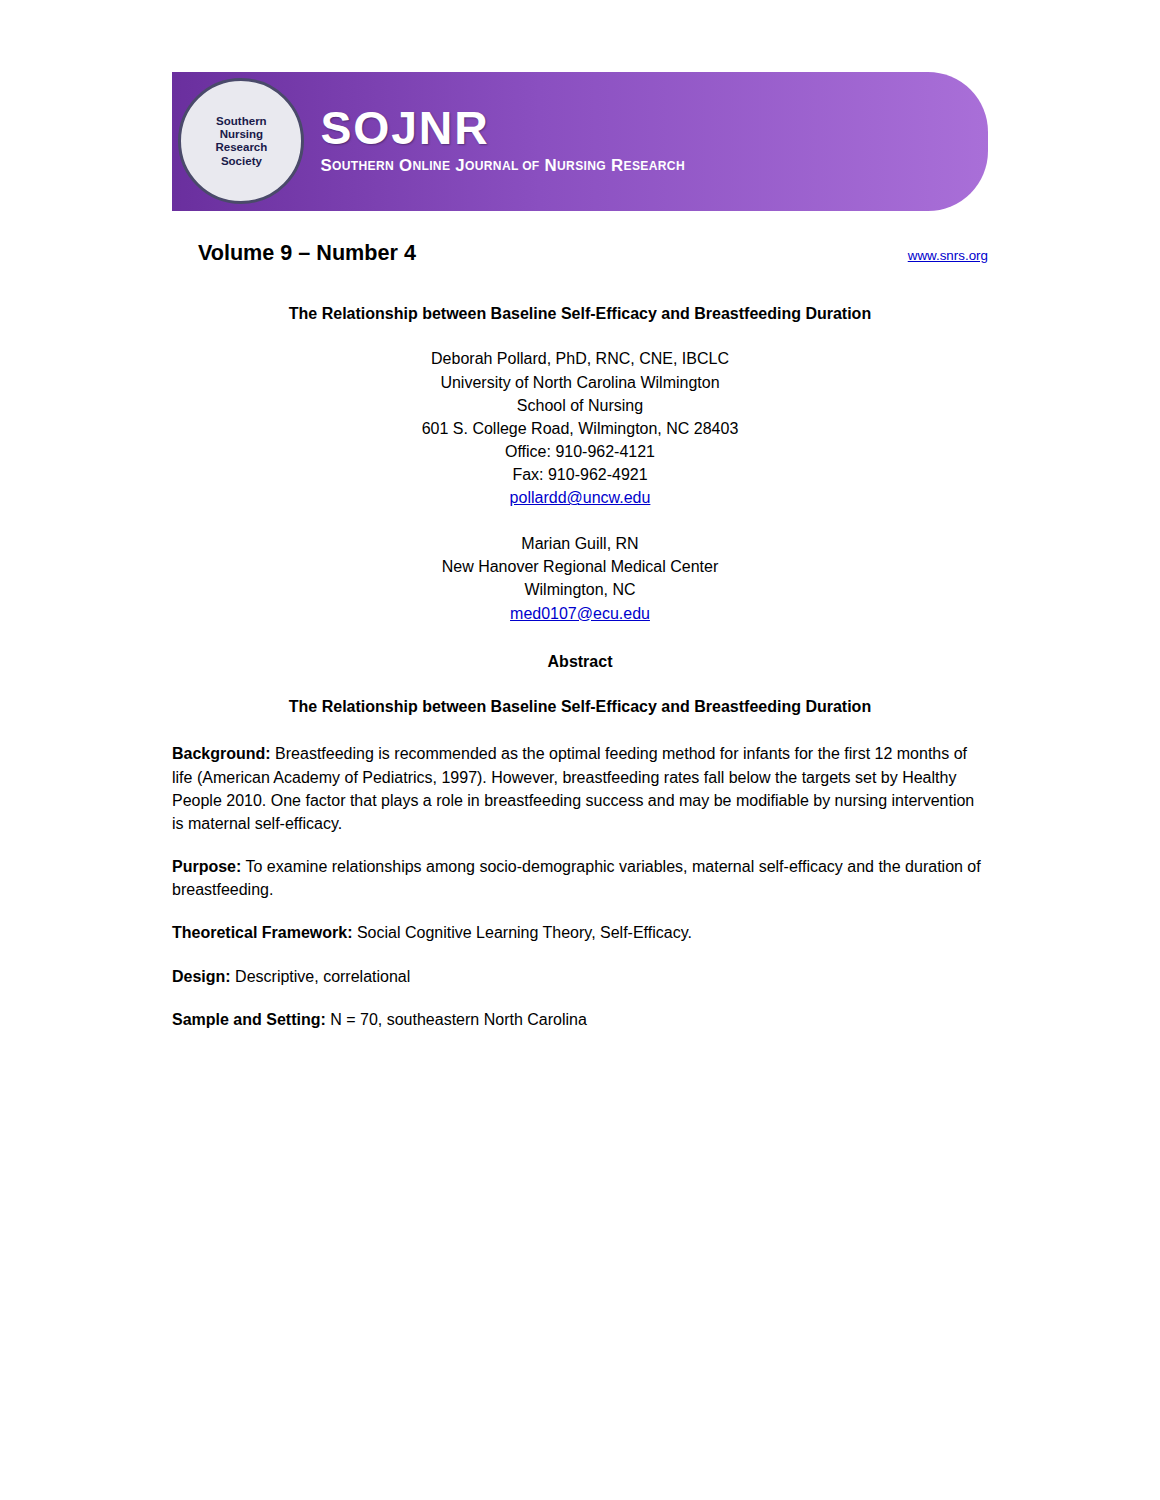Southern Nursing Research Society
SOJNR
SOUTHERN ONLINE JOURNAL OF NURSING RESEARCH
Volume 9 – Number 4 www.snrs.org
The Relationship between Baseline Self-Efficacy and Breastfeeding Duration
Deborah Pollard, PhD, RNC, CNE, IBCLC
University of North Carolina Wilmington
School of Nursing
601 S. College Road, Wilmington, NC 28403
Office: 910-962-4121
Fax: 910-962-4921
pollardd@uncw.edu
Marian Guill, RN
New Hanover Regional Medical Center
Wilmington, NC
med0107@ecu.edu
Abstract
The Relationship between Baseline Self-Efficacy and Breastfeeding Duration
Background: Breastfeeding is recommended as the optimal feeding method for infants for the first 12 months of life (American Academy of Pediatrics, 1997). However, breastfeeding rates fall below the targets set by Healthy People 2010. One factor that plays a role in breastfeeding success and may be modifiable by nursing intervention is maternal self-efficacy.
Purpose: To examine relationships among socio-demographic variables, maternal self-efficacy and the duration of breastfeeding.
Theoretical Framework: Social Cognitive Learning Theory, Self-Efficacy.
Design: Descriptive, correlational
Sample and Setting: N = 70, southeastern North Carolina